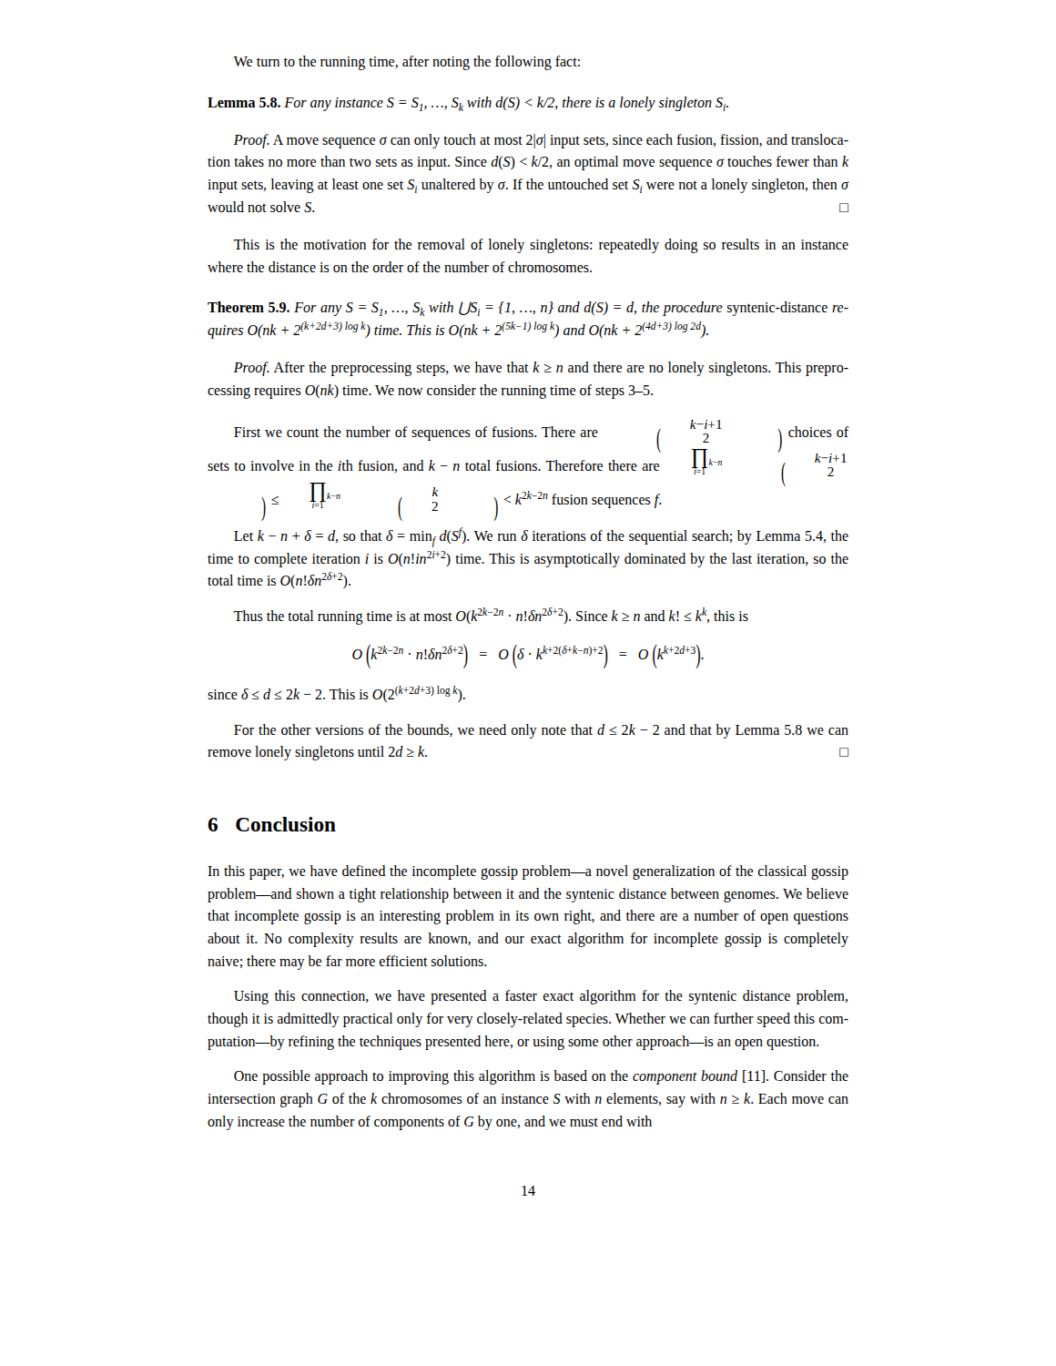We turn to the running time, after noting the following fact:
Lemma 5.8. For any instance S = S1, …, Sk with d(S) < k/2, there is a lonely singleton Si.
Proof. A move sequence σ can only touch at most 2|σ| input sets, since each fusion, fission, and translocation takes no more than two sets as input. Since d(S) < k/2, an optimal move sequence σ touches fewer than k input sets, leaving at least one set Si unaltered by σ. If the untouched set Si were not a lonely singleton, then σ would not solve S. □
This is the motivation for the removal of lonely singletons: repeatedly doing so results in an instance where the distance is on the order of the number of chromosomes.
Theorem 5.9. For any S = S1, …, Sk with ⋃Si = {1, …, n} and d(S) = d, the procedure syntenic-distance requires O(nk + 2(k+2d+3) log k) time. This is O(nk + 2(5k−1) log k) and O(nk + 2(4d+3) log 2d).
Proof. After the preprocessing steps, we have that k ≥ n and there are no lonely singletons. This preprocessing requires O(nk) time. We now consider the running time of steps 3–5.
First we count the number of sequences of fusions. There are (k−i+12) choices of sets to involve in the ith fusion, and k − n total fusions. Therefore there are ∏i=1k−n (k−i+12) ≤ ∏i=1k−n (k 2) < k2k−2n fusion sequences f.
Let k − n + δ = d, so that δ = minf d(Sf). We run δ iterations of the sequential search; by Lemma 5.4, the time to complete iteration i is O(n!in2i+2) time. This is asymptotically dominated by the last iteration, so the total time is O(n!δn2δ+2).
Thus the total running time is at most O(k2k−2n · n!δn2δ+2). Since k ≥ n and k! ≤ kk, this is
O (k2k−2n · n!δn2δ+2) = O (δ · kk+2(δ+k−n)+2) = O (kk+2d+3).
since δ ≤ d ≤ 2k − 2. This is O(2(k+2d+3) log k).
For the other versions of the bounds, we need only note that d ≤ 2k − 2 and that by Lemma 5.8 we can remove lonely singletons until 2d ≥ k. □
6 Conclusion
In this paper, we have defined the incomplete gossip problem—a novel generalization of the classical gossip problem—and shown a tight relationship between it and the syntenic distance between genomes. We believe that incomplete gossip is an interesting problem in its own right, and there are a number of open questions about it. No complexity results are known, and our exact algorithm for incomplete gossip is completely naive; there may be far more efficient solutions.
Using this connection, we have presented a faster exact algorithm for the syntenic distance problem, though it is admittedly practical only for very closely-related species. Whether we can further speed this computation—by refining the techniques presented here, or using some other approach—is an open question.
One possible approach to improving this algorithm is based on the component bound [11]. Consider the intersection graph G of the k chromosomes of an instance S with n elements, say with n ≥ k. Each move can only increase the number of components of G by one, and we must end with
14